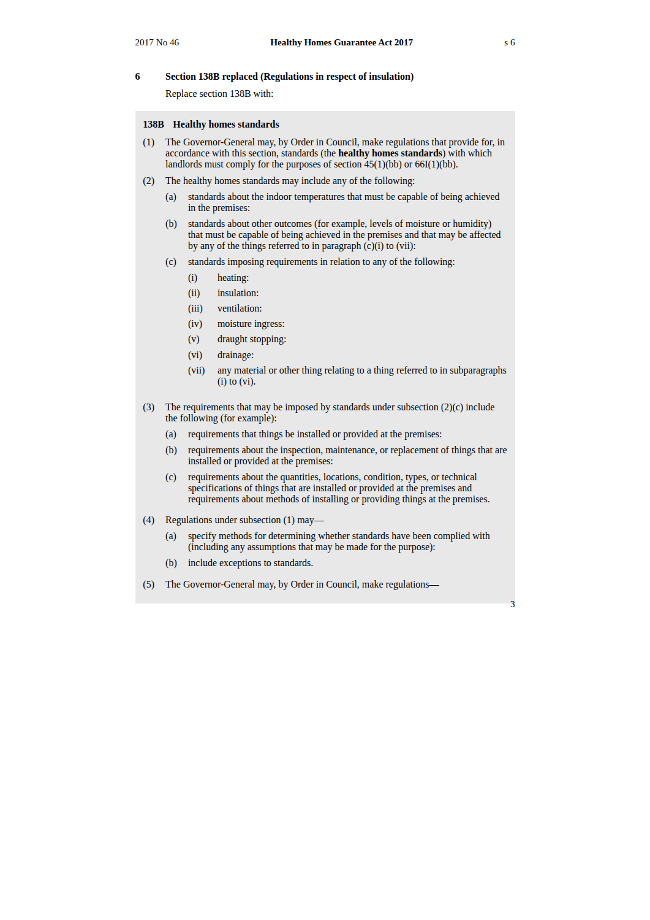2017 No 46 Healthy Homes Guarantee Act 2017 s 6
6 Section 138B replaced (Regulations in respect of insulation)
Replace section 138B with:
138B Healthy homes standards
(1) The Governor-General may, by Order in Council, make regulations that provide for, in accordance with this section, standards (the healthy homes standards) with which landlords must comply for the purposes of section 45(1)(bb) or 66I(1)(bb).
(2) The healthy homes standards may include any of the following:
(a) standards about the indoor temperatures that must be capable of being achieved in the premises:
(b) standards about other outcomes (for example, levels of moisture or humidity) that must be capable of being achieved in the premises and that may be affected by any of the things referred to in paragraph (c)(i) to (vii):
(c) standards imposing requirements in relation to any of the following:
(i) heating:
(ii) insulation:
(iii) ventilation:
(iv) moisture ingress:
(v) draught stopping:
(vi) drainage:
(vii) any material or other thing relating to a thing referred to in subparagraphs (i) to (vi).
(3) The requirements that may be imposed by standards under subsection (2)(c) include the following (for example):
(a) requirements that things be installed or provided at the premises:
(b) requirements about the inspection, maintenance, or replacement of things that are installed or provided at the premises:
(c) requirements about the quantities, locations, condition, types, or technical specifications of things that are installed or provided at the premises and requirements about methods of installing or providing things at the premises.
(4) Regulations under subsection (1) may—
(a) specify methods for determining whether standards have been complied with (including any assumptions that may be made for the purpose):
(b) include exceptions to standards.
(5) The Governor-General may, by Order in Council, make regulations—
3